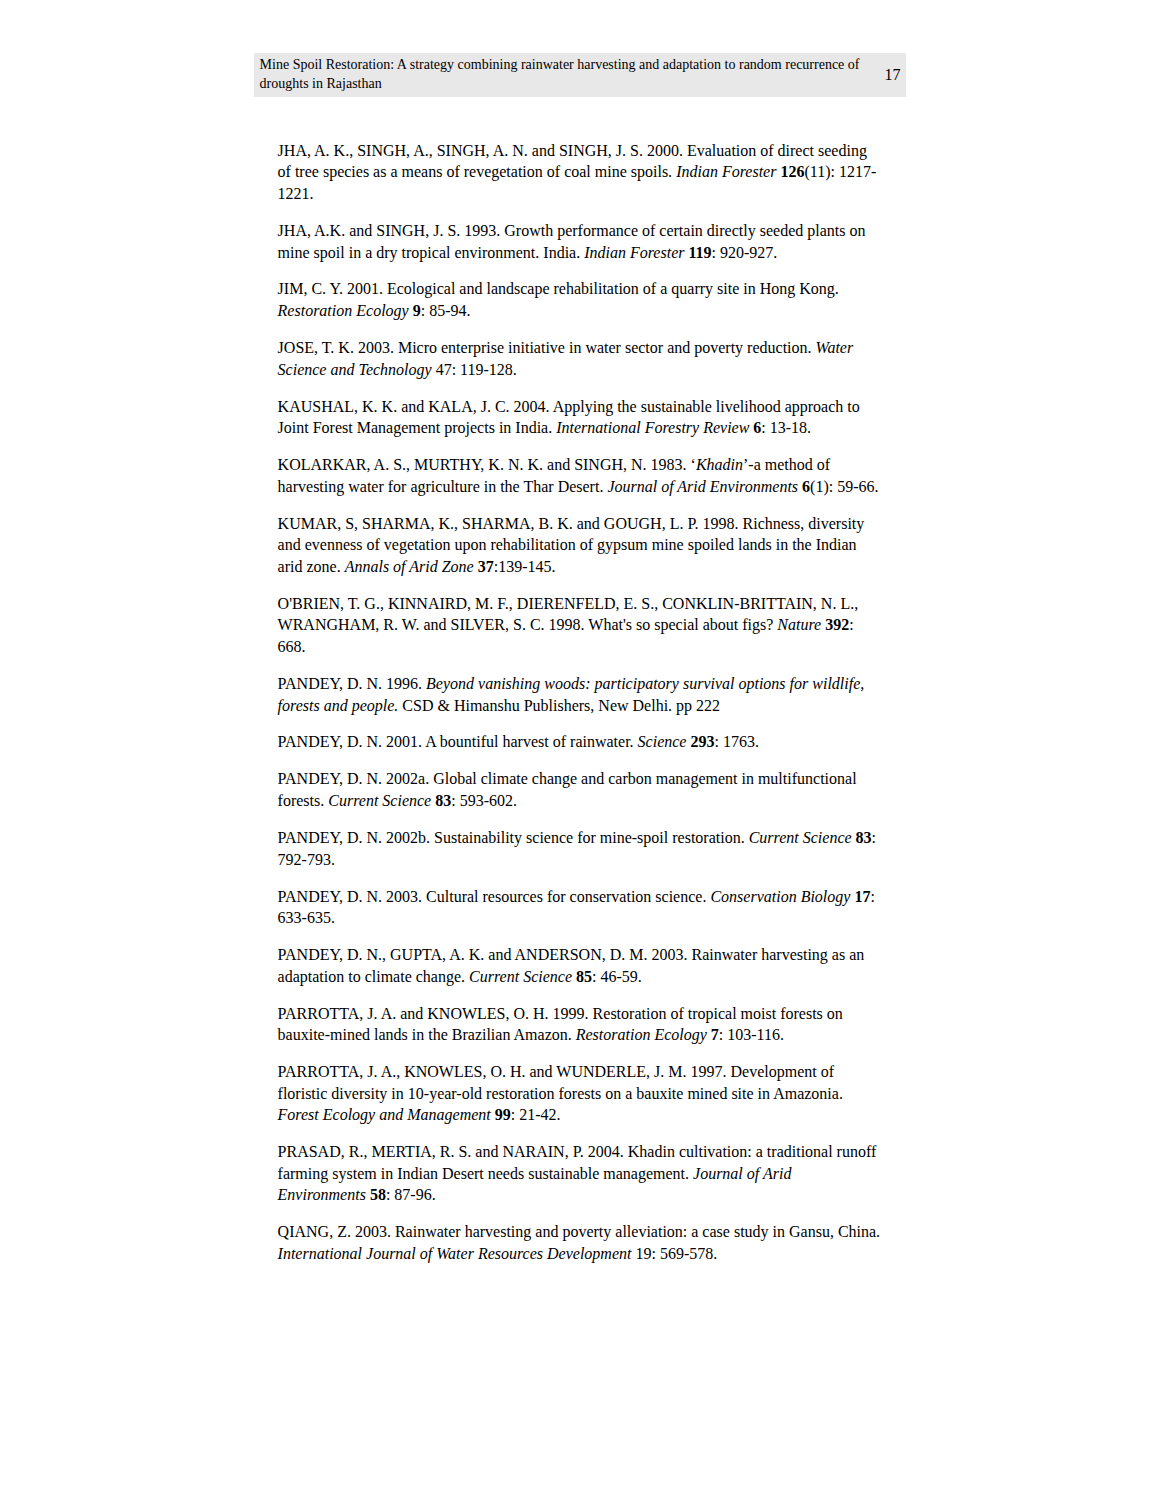Mine Spoil Restoration: A strategy combining rainwater harvesting and adaptation to random recurrence of droughts in Rajasthan 17
JHA, A. K., SINGH, A., SINGH, A. N. and SINGH, J. S. 2000. Evaluation of direct seeding of tree species as a means of revegetation of coal mine spoils. Indian Forester 126(11): 1217-1221.
JHA, A.K. and SINGH, J. S. 1993. Growth performance of certain directly seeded plants on mine spoil in a dry tropical environment. India. Indian Forester 119: 920-927.
JIM, C. Y. 2001. Ecological and landscape rehabilitation of a quarry site in Hong Kong. Restoration Ecology 9: 85-94.
JOSE, T. K. 2003. Micro enterprise initiative in water sector and poverty reduction. Water Science and Technology 47: 119-128.
KAUSHAL, K. K. and KALA, J. C. 2004. Applying the sustainable livelihood approach to Joint Forest Management projects in India. International Forestry Review 6: 13-18.
KOLARKAR, A. S., MURTHY, K. N. K. and SINGH, N. 1983. ‘Khadin’-a method of harvesting water for agriculture in the Thar Desert. Journal of Arid Environments 6(1): 59-66.
KUMAR, S, SHARMA, K., SHARMA, B. K. and GOUGH, L. P. 1998. Richness, diversity and evenness of vegetation upon rehabilitation of gypsum mine spoiled lands in the Indian arid zone. Annals of Arid Zone 37:139-145.
O'BRIEN, T. G., KINNAIRD, M. F., DIERENFELD, E. S., CONKLIN-BRITTAIN, N. L., WRANGHAM, R. W. and SILVER, S. C. 1998. What's so special about figs? Nature 392: 668.
PANDEY, D. N. 1996. Beyond vanishing woods: participatory survival options for wildlife, forests and people. CSD & Himanshu Publishers, New Delhi. pp 222
PANDEY, D. N. 2001. A bountiful harvest of rainwater. Science 293: 1763.
PANDEY, D. N. 2002a. Global climate change and carbon management in multifunctional forests. Current Science 83: 593-602.
PANDEY, D. N. 2002b. Sustainability science for mine-spoil restoration. Current Science 83: 792-793.
PANDEY, D. N. 2003. Cultural resources for conservation science. Conservation Biology 17: 633-635.
PANDEY, D. N., GUPTA, A. K. and ANDERSON, D. M. 2003. Rainwater harvesting as an adaptation to climate change. Current Science 85: 46-59.
PARROTTA, J. A. and KNOWLES, O. H. 1999. Restoration of tropical moist forests on bauxite-mined lands in the Brazilian Amazon. Restoration Ecology 7: 103-116.
PARROTTA, J. A., KNOWLES, O. H. and WUNDERLE, J. M. 1997. Development of floristic diversity in 10-year-old restoration forests on a bauxite mined site in Amazonia. Forest Ecology and Management 99: 21-42.
PRASAD, R., MERTIA, R. S. and NARAIN, P. 2004. Khadin cultivation: a traditional runoff farming system in Indian Desert needs sustainable management. Journal of Arid Environments 58: 87-96.
QIANG, Z. 2003. Rainwater harvesting and poverty alleviation: a case study in Gansu, China. International Journal of Water Resources Development 19: 569-578.